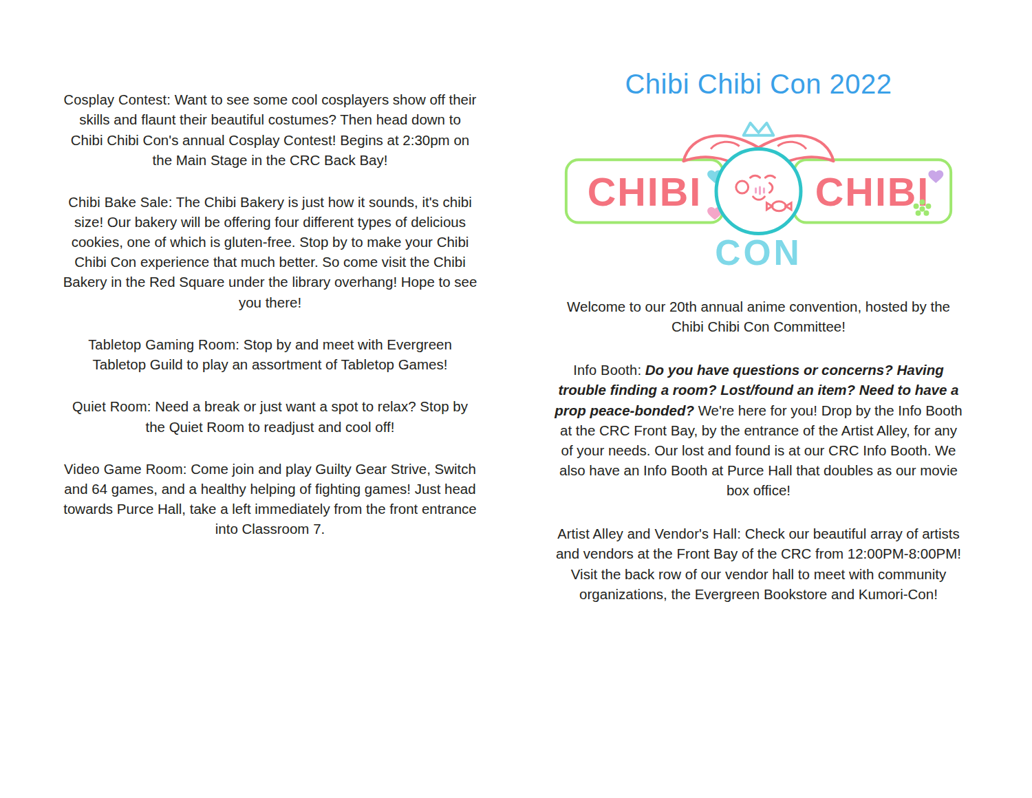Cosplay Contest: Want to see some cool cosplayers show off their skills and flaunt their beautiful costumes? Then head down to Chibi Chibi Con's annual Cosplay Contest! Begins at 2:30pm on the Main Stage in the CRC Back Bay!
Chibi Bake Sale: The Chibi Bakery is just how it sounds, it's chibi size! Our bakery will be offering four different types of delicious cookies, one of which is gluten-free. Stop by to make your Chibi Chibi Con experience that much better. So come visit the Chibi Bakery in the Red Square under the library overhang! Hope to see you there!
Tabletop Gaming Room: Stop by and meet with Evergreen Tabletop Guild to play an assortment of Tabletop Games!
Quiet Room: Need a break or just want a spot to relax? Stop by the Quiet Room to readjust and cool off!
Video Game Room: Come join and play Guilty Gear Strive, Switch and 64 games, and a healthy helping of fighting games! Just head towards Purce Hall, take a left immediately from the front entrance into Classroom 7.
Chibi Chibi Con 2022
CHIBI CHIBI CON
Welcome to our 20th annual anime convention, hosted by the Chibi Chibi Con Committee!
Info Booth: Do you have questions or concerns? Having trouble finding a room? Lost/found an item? Need to have a prop peace-bonded? We're here for you! Drop by the Info Booth at the CRC Front Bay, by the entrance of the Artist Alley, for any of your needs. Our lost and found is at our CRC Info Booth. We also have an Info Booth at Purce Hall that doubles as our movie box office!
Artist Alley and Vendor's Hall: Check our beautiful array of artists and vendors at the Front Bay of the CRC from 12:00PM-8:00PM! Visit the back row of our vendor hall to meet with community organizations, the Evergreen Bookstore and Kumori-Con!